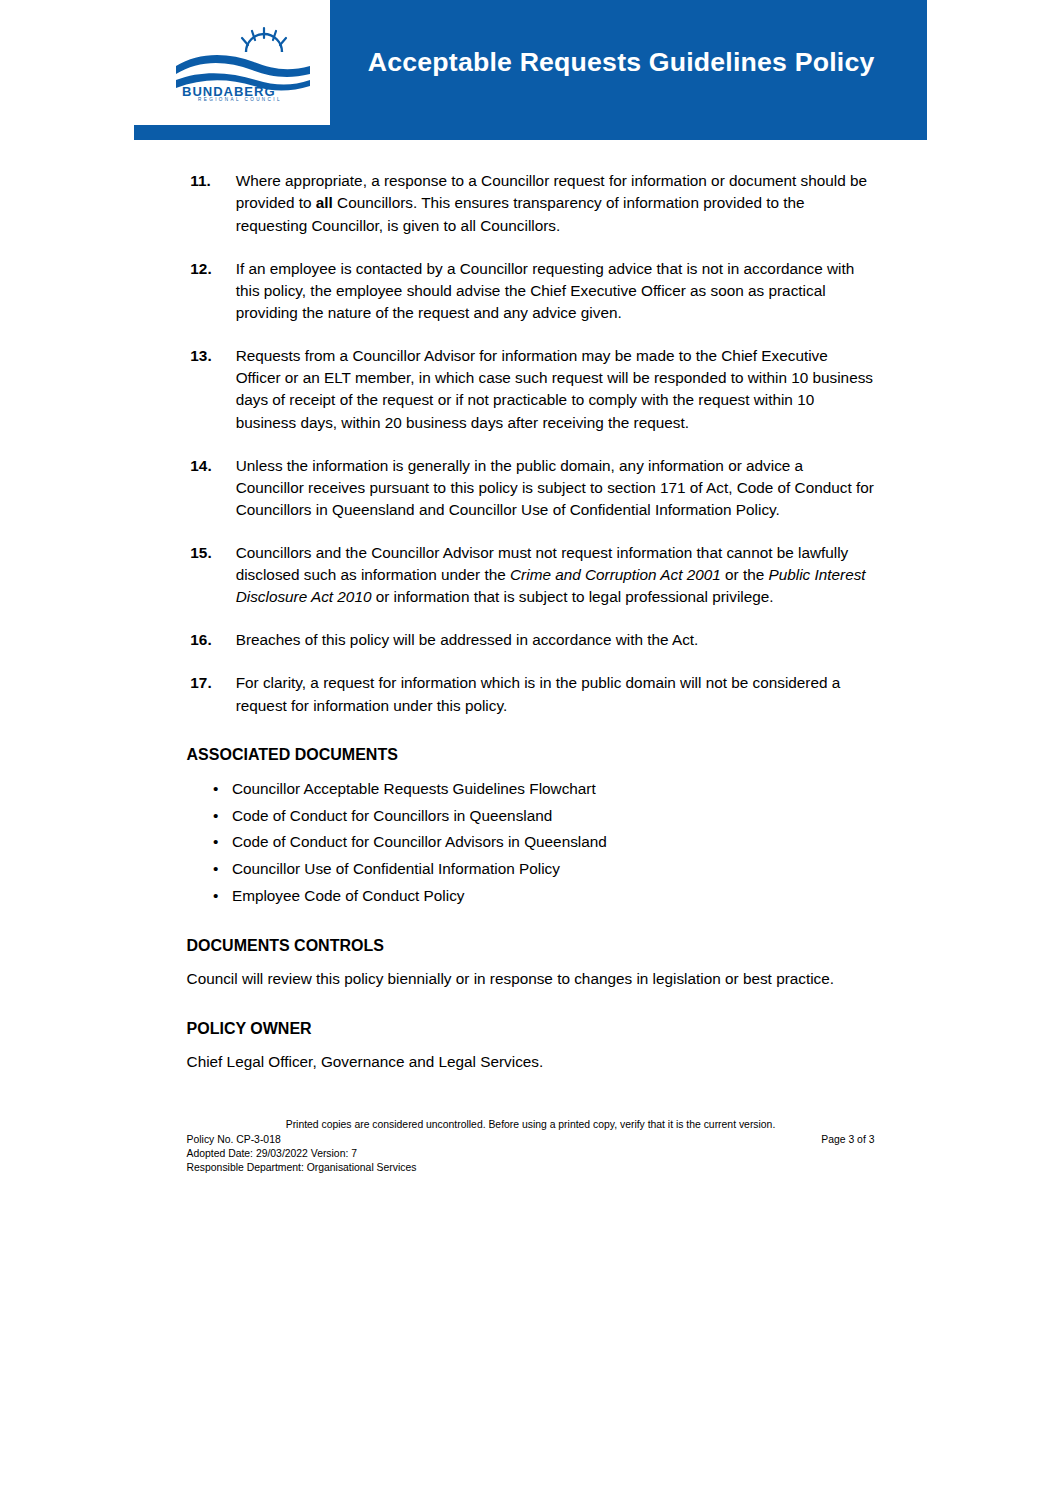BUNDABERG REGIONAL COUNCIL
Acceptable Requests Guidelines Policy
11. Where appropriate, a response to a Councillor request for information or document should be provided to all Councillors. This ensures transparency of information provided to the requesting Councillor, is given to all Councillors.
12. If an employee is contacted by a Councillor requesting advice that is not in accordance with this policy, the employee should advise the Chief Executive Officer as soon as practical providing the nature of the request and any advice given.
13. Requests from a Councillor Advisor for information may be made to the Chief Executive Officer or an ELT member, in which case such request will be responded to within 10 business days of receipt of the request or if not practicable to comply with the request within 10 business days, within 20 business days after receiving the request.
14. Unless the information is generally in the public domain, any information or advice a Councillor receives pursuant to this policy is subject to section 171 of Act, Code of Conduct for Councillors in Queensland and Councillor Use of Confidential Information Policy.
15. Councillors and the Councillor Advisor must not request information that cannot be lawfully disclosed such as information under the Crime and Corruption Act 2001 or the Public Interest Disclosure Act 2010 or information that is subject to legal professional privilege.
16. Breaches of this policy will be addressed in accordance with the Act.
17. For clarity, a request for information which is in the public domain will not be considered a request for information under this policy.
ASSOCIATED DOCUMENTS
Councillor Acceptable Requests Guidelines Flowchart
Code of Conduct for Councillors in Queensland
Code of Conduct for Councillor Advisors in Queensland
Councillor Use of Confidential Information Policy
Employee Code of Conduct Policy
DOCUMENTS CONTROLS
Council will review this policy biennially or in response to changes in legislation or best practice.
POLICY OWNER
Chief Legal Officer, Governance and Legal Services.
Printed copies are considered uncontrolled. Before using a printed copy, verify that it is the current version.
Policy No. CP-3-018
Adopted Date: 29/03/2022 Version: 7
Responsible Department: Organisational Services
Page 3 of 3